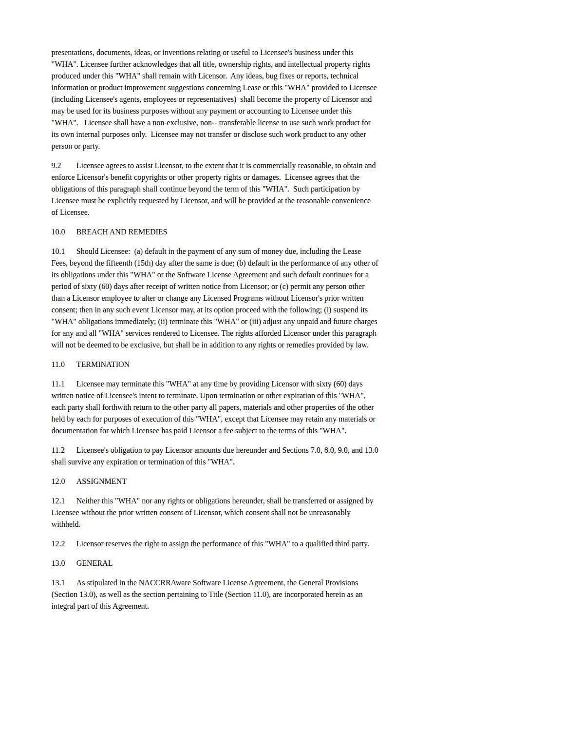presentations, documents, ideas, or inventions relating or useful to Licensee's business under this "WHA". Licensee further acknowledges that all title, ownership rights, and intellectual property rights produced under this "WHA" shall remain with Licensor. Any ideas, bug fixes or reports, technical information or product improvement suggestions concerning Lease or this "WHA" provided to Licensee (including Licensee's agents, employees or representatives) shall become the property of Licensor and may be used for its business purposes without any payment or accounting to Licensee under this "WHA". Licensee shall have a non-exclusive, non-- transferable license to use such work product for its own internal purposes only. Licensee may not transfer or disclose such work product to any other person or party.
9.2 Licensee agrees to assist Licensor, to the extent that it is commercially reasonable, to obtain and enforce Licensor's benefit copyrights or other property rights or damages. Licensee agrees that the obligations of this paragraph shall continue beyond the term of this "WHA". Such participation by Licensee must be explicitly requested by Licensor, and will be provided at the reasonable convenience of Licensee.
10.0 BREACH AND REMEDIES
10.1 Should Licensee: (a) default in the payment of any sum of money due, including the Lease Fees, beyond the fifteenth (15th) day after the same is due; (b) default in the performance of any other of its obligations under this "WHA" or the Software License Agreement and such default continues for a period of sixty (60) days after receipt of written notice from Licensor; or (c) permit any person other than a Licensor employee to alter or change any Licensed Programs without Licensor's prior written consent; then in any such event Licensor may, at its option proceed with the following; (i) suspend its "WHA" obligations immediately; (ii) terminate this "WHA" or (iii) adjust any unpaid and future charges for any and all "WHA" services rendered to Licensee. The rights afforded Licensor under this paragraph will not be deemed to be exclusive, but shall be in addition to any rights or remedies provided by law.
11.0 TERMINATION
11.1 Licensee may terminate this "WHA" at any time by providing Licensor with sixty (60) days written notice of Licensee's intent to terminate. Upon termination or other expiration of this "WHA", each party shall forthwith return to the other party all papers, materials and other properties of the other held by each for purposes of execution of this "WHA", except that Licensee may retain any materials or documentation for which Licensee has paid Licensor a fee subject to the terms of this "WHA".
11.2 Licensee's obligation to pay Licensor amounts due hereunder and Sections 7.0, 8.0, 9.0, and 13.0 shall survive any expiration or termination of this "WHA".
12.0 ASSIGNMENT
12.1 Neither this "WHA" nor any rights or obligations hereunder, shall be transferred or assigned by Licensee without the prior written consent of Licensor, which consent shall not be unreasonably withheld.
12.2 Licensor reserves the right to assign the performance of this "WHA" to a qualified third party.
13.0 GENERAL
13.1 As stipulated in the NACCRRAware Software License Agreement, the General Provisions (Section 13.0), as well as the section pertaining to Title (Section 11.0), are incorporated herein as an integral part of this Agreement.